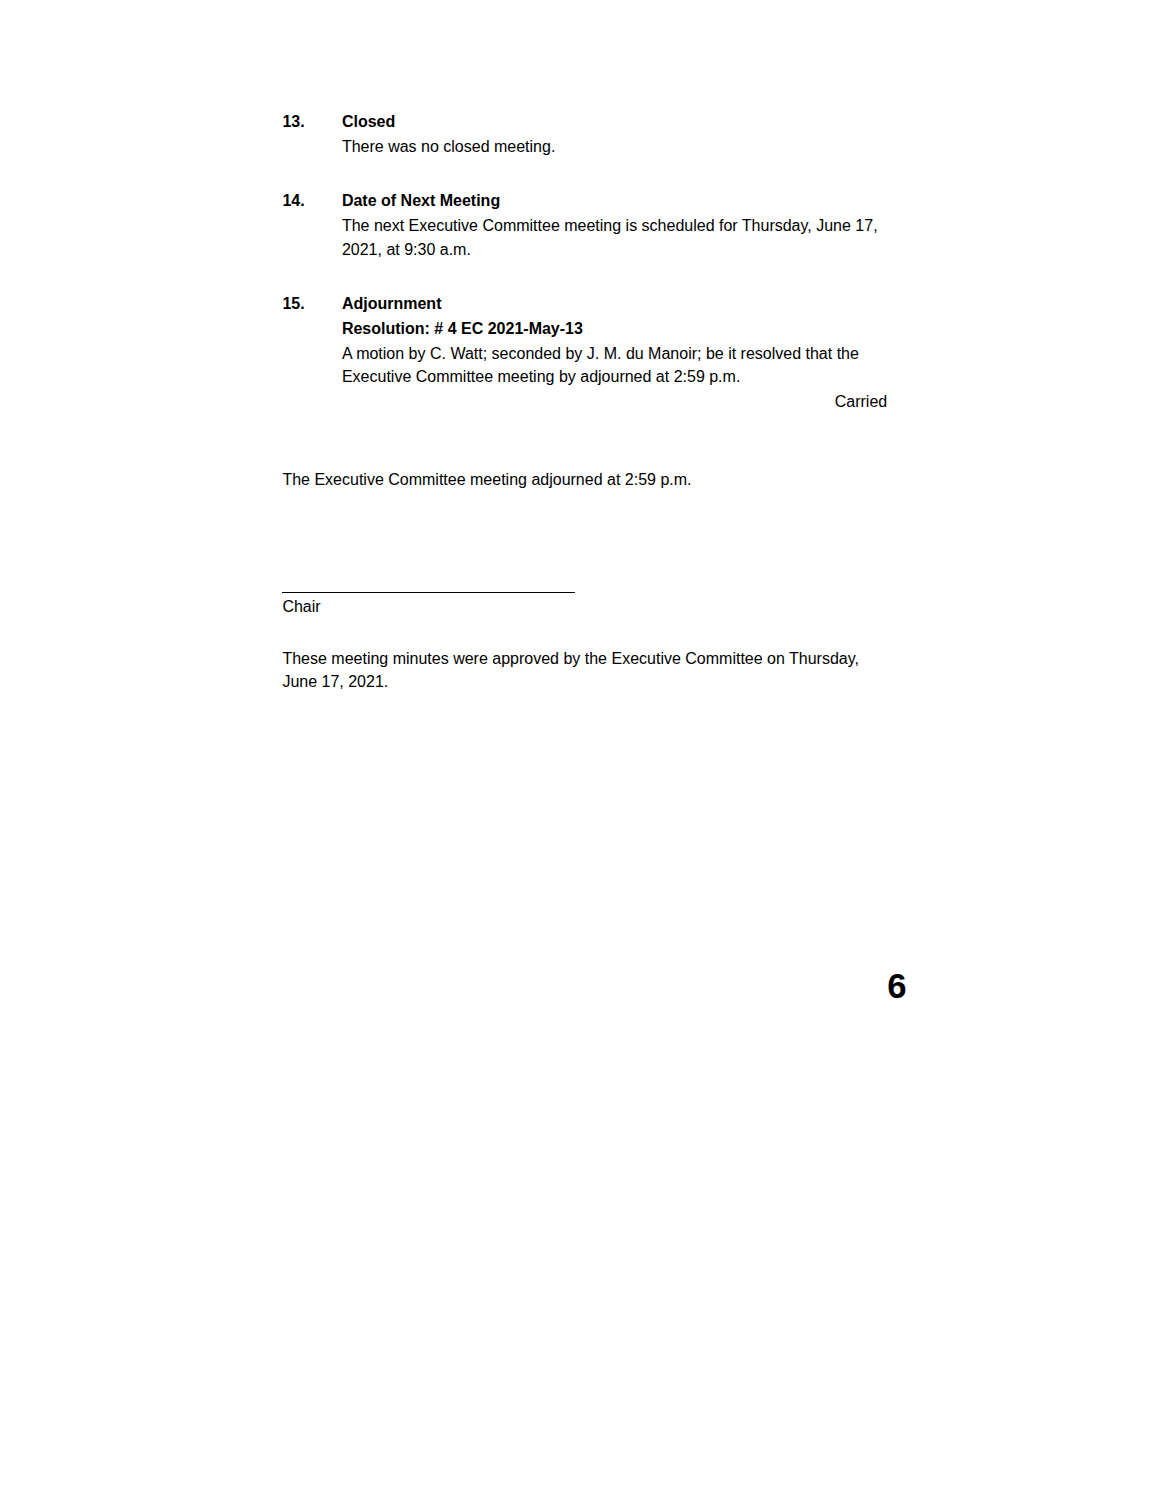13.
Closed
There was no closed meeting.
14.
Date of Next Meeting
The next Executive Committee meeting is scheduled for Thursday, June 17, 2021, at 9:30 a.m.
15.
Adjournment
Resolution: # 4 EC 2021-May-13
A motion by C. Watt; seconded by J. M. du Manoir; be it resolved that the Executive Committee meeting by adjourned at 2:59 p.m.
Carried
The Executive Committee meeting adjourned at 2:59 p.m.
Chair
These meeting minutes were approved by the Executive Committee on Thursday, June 17, 2021.
6